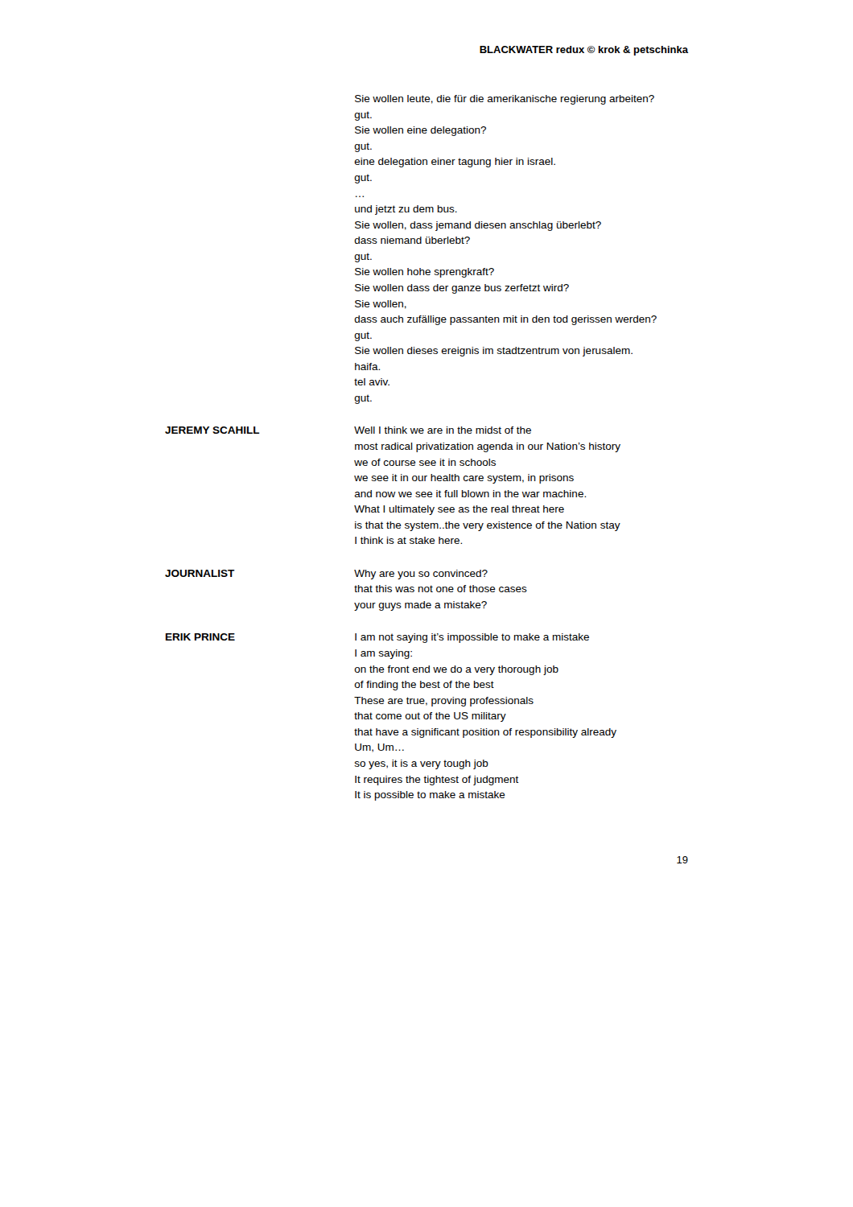BLACKWATER redux © krok & petschinka
Sie wollen leute, die für die amerikanische regierung arbeiten?
gut.
Sie wollen eine delegation?
gut.
eine delegation einer tagung hier in israel.
gut.
…
und jetzt zu dem bus.
Sie wollen, dass jemand diesen anschlag überlebt?
dass niemand überlebt?
gut.
Sie wollen hohe sprengkraft?
Sie wollen dass der ganze bus zerfetzt wird?
Sie wollen,
dass auch zufällige passanten mit in den tod gerissen werden?
gut.
Sie wollen dieses ereignis im stadtzentrum von jerusalem.
haifa.
tel aviv.
gut.
Jeremy Scahill
Well I think we are in the midst of the
most radical privatization agenda in our Nation’s history
we of course see it in schools
we see it in our health care system, in prisons
and now we see it full blown in the war machine.
What I ultimately see as the real threat here
is that the system..the very existence of the Nation stay
I think is at stake here.
Journalist
Why are you so convinced?
that this was not one of those cases
your guys made a mistake?
Erik Prince
I am not saying it’s impossible to make a mistake
I am saying:
on the front end we do a very thorough job
of finding the best of the best
These are true, proving professionals
that come out of the US military
that have a significant position of responsibility already
Um, Um…
so yes, it is a very tough job
It requires the tightest of judgment
It is possible to make a mistake
19